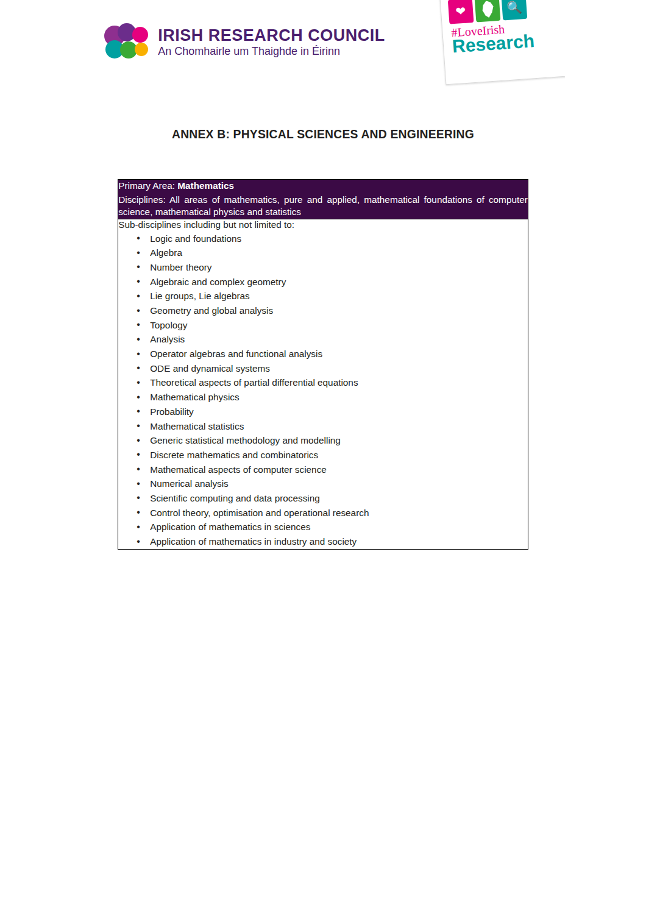IRISH RESEARCH COUNCIL
An Chomhairle um Thaighde in Éirinn
❤
🔍
#LoveIrish
Research
ANNEX B: PHYSICAL SCIENCES AND ENGINEERING
| Primary Area: Mathematics Disciplines: All areas of mathematics, pure and applied, mathematical foundations of computer science, mathematical physics and statistics |
| Sub-disciplines including but not limited to: Logic and foundations Algebra Number theory Algebraic and complex geometry Lie groups, Lie algebras Geometry and global analysis Topology Analysis Operator algebras and functional analysis ODE and dynamical systems Theoretical aspects of partial differential equations Mathematical physics Probability Mathematical statistics Generic statistical methodology and modelling Discrete mathematics and combinatorics Mathematical aspects of computer science Numerical analysis Scientific computing and data processing Control theory, optimisation and operational research Application of mathematics in sciences Application of mathematics in industry and society |